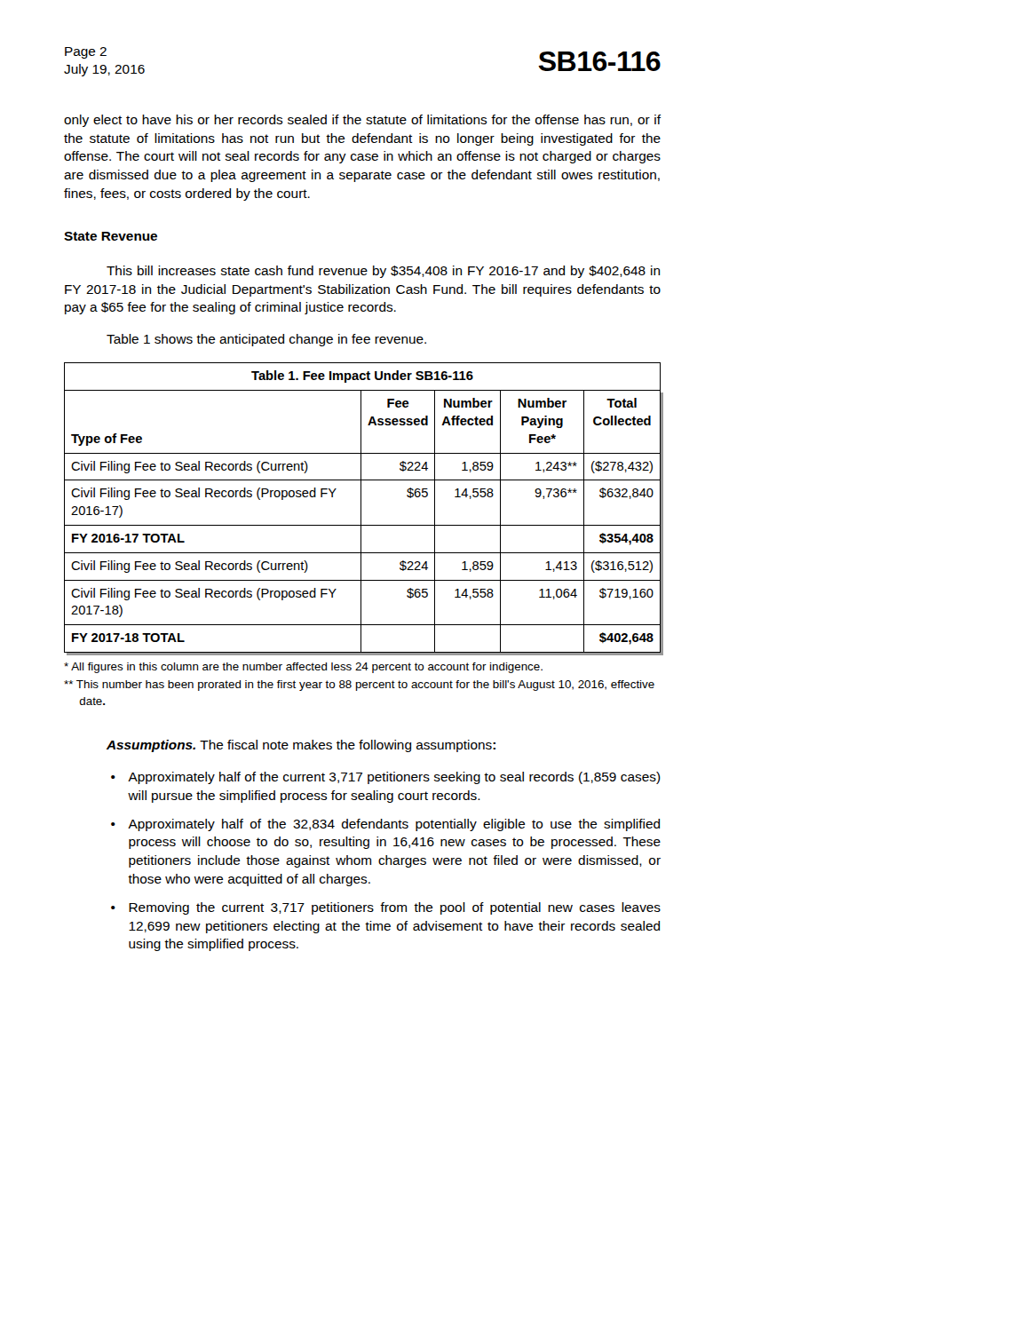Page 2
July 19, 2016
SB16-116
only elect to have his or her records sealed if the statute of limitations for the offense has run, or if the statute of limitations has not run but the defendant is no longer being investigated for the offense. The court will not seal records for any case in which an offense is not charged or charges are dismissed due to a plea agreement in a separate case or the defendant still owes restitution, fines, fees, or costs ordered by the court.
State Revenue
This bill increases state cash fund revenue by $354,408 in FY 2016-17 and by $402,648 in FY 2017-18 in the Judicial Department's Stabilization Cash Fund. The bill requires defendants to pay a $65 fee for the sealing of criminal justice records.
Table 1 shows the anticipated change in fee revenue.
Table 1. Fee Impact Under SB16-116
| Type of Fee | Fee Assessed | Number Affected | Number Paying Fee* | Total Collected |
| --- | --- | --- | --- | --- |
| Civil Filing Fee to Seal Records (Current) | $224 | 1,859 | 1,243** | ($278,432) |
| Civil Filing Fee to Seal Records (Proposed FY 2016-17) | $65 | 14,558 | 9,736** | $632,840 |
| FY 2016-17 TOTAL | | | | $354,408 |
| Civil Filing Fee to Seal Records (Current) | $224 | 1,859 | 1,413 | ($316,512) |
| Civil Filing Fee to Seal Records (Proposed FY 2017-18) | $65 | 14,558 | 11,064 | $719,160 |
| FY 2017-18 TOTAL | | | | $402,648 |
* All figures in this column are the number affected less 24 percent to account for indigence.
** This number has been prorated in the first year to 88 percent to account for the bill's August 10, 2016, effective
date.
Assumptions. The fiscal note makes the following assumptions:
Approximately half of the current 3,717 petitioners seeking to seal records (1,859 cases) will pursue the simplified process for sealing court records.
Approximately half of the 32,834 defendants potentially eligible to use the simplified process will choose to do so, resulting in 16,416 new cases to be processed. These petitioners include those against whom charges were not filed or were dismissed, or those who were acquitted of all charges.
Removing the current 3,717 petitioners from the pool of potential new cases leaves 12,699 new petitioners electing at the time of advisement to have their records sealed using the simplified process.